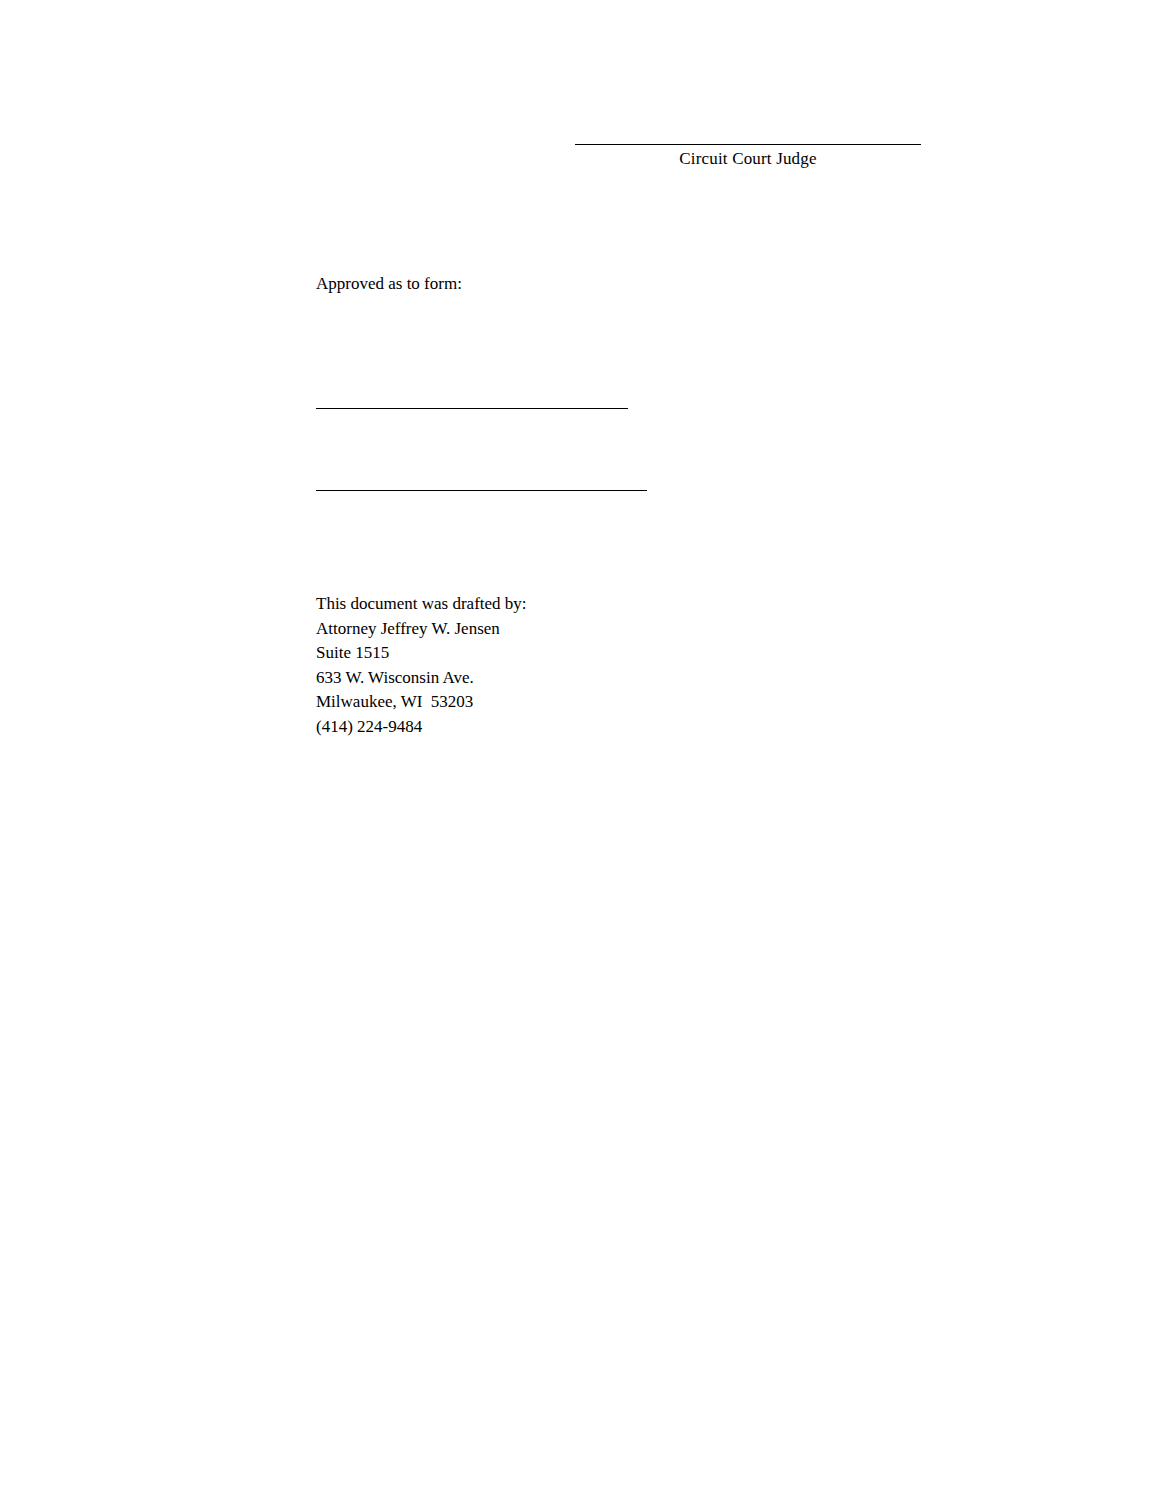Circuit Court Judge
Approved as to form:
This document was drafted by:
Attorney Jeffrey W. Jensen
Suite 1515
633 W. Wisconsin Ave.
Milwaukee, WI 53203
(414) 224-9484